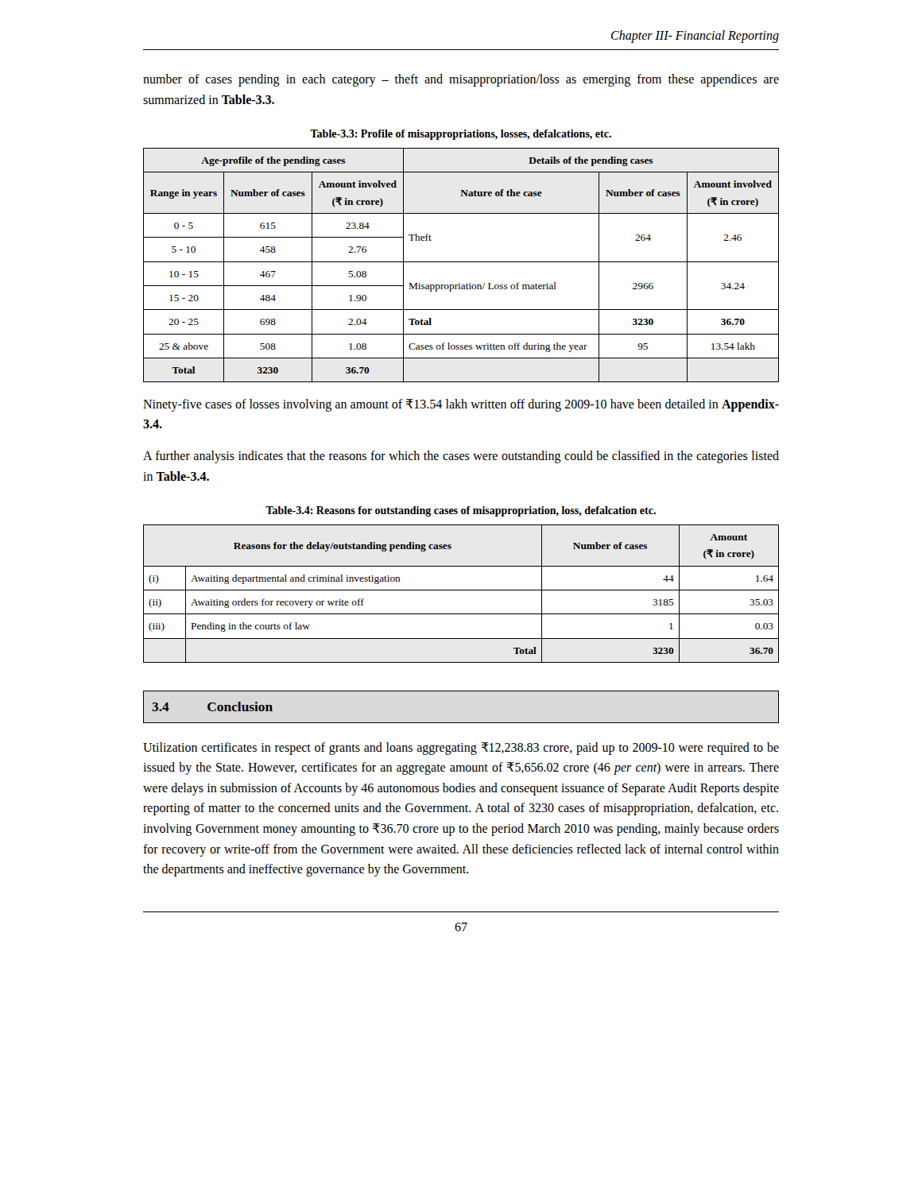Chapter III- Financial Reporting
number of cases pending in each category – theft and misappropriation/loss as emerging from these appendices are summarized in Table-3.3.
Table-3.3: Profile of misappropriations, losses, defalcations, etc.
| Age-profile of the pending cases | Details of the pending cases |
| --- | --- |
| Range in years | Number of cases | Amount involved ( ₹ in crore) | Nature of the case | Number of cases | Amount involved ( ₹ in crore) |
| 0 - 5 | 615 | 23.84 | Theft | 264 | 2.46 |
| 5 - 10 | 458 | 2.76 |
| 10 - 15 | 467 | 5.08 | Misappropriation/ Loss of material | 2966 | 34.24 |
| 15 - 20 | 484 | 1.90 |
| 20 - 25 | 698 | 2.04 | Total | 3230 | 36.70 |
| 25 & above | 508 | 1.08 | Cases of losses written off during the year | 95 | 13.54 lakh |
| Total | 3230 | 36.70 | | | |
Ninety-five cases of losses involving an amount of ₹13.54 lakh written off during 2009-10 have been detailed in Appendix-3.4.
A further analysis indicates that the reasons for which the cases were outstanding could be classified in the categories listed in Table-3.4.
Table-3.4: Reasons for outstanding cases of misappropriation, loss, defalcation etc.
| Reasons for the delay/outstanding pending cases | Number of cases | Amount ( ₹ in crore) |
| --- | --- | --- |
| (i) | Awaiting departmental and criminal investigation | 44 | 1.64 |
| (ii) | Awaiting orders for recovery or write off | 3185 | 35.03 |
| (iii) | Pending in the courts of law | 1 | 0.03 |
| | Total | 3230 | 36.70 |
3.4 Conclusion
Utilization certificates in respect of grants and loans aggregating ₹12,238.83 crore, paid up to 2009-10 were required to be issued by the State. However, certificates for an aggregate amount of ₹5,656.02 crore (46 per cent) were in arrears. There were delays in submission of Accounts by 46 autonomous bodies and consequent issuance of Separate Audit Reports despite reporting of matter to the concerned units and the Government. A total of 3230 cases of misappropriation, defalcation, etc. involving Government money amounting to ₹36.70 crore up to the period March 2010 was pending, mainly because orders for recovery or write-off from the Government were awaited. All these deficiencies reflected lack of internal control within the departments and ineffective governance by the Government.
67